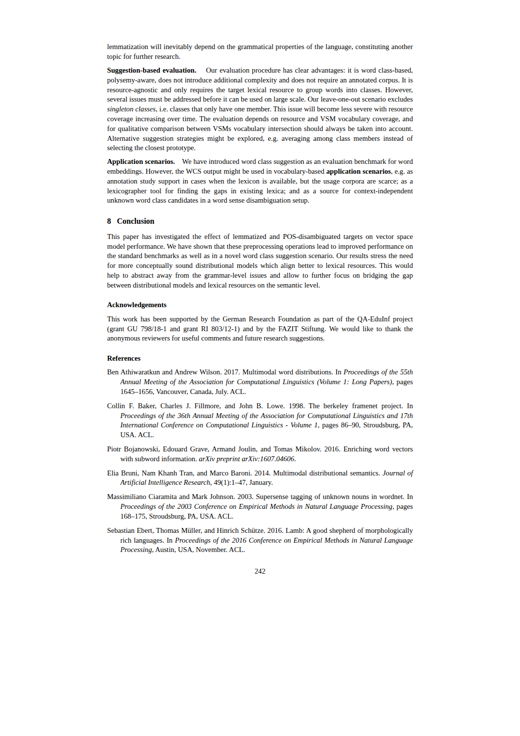lemmatization will inevitably depend on the grammatical properties of the language, constituting another topic for further research.
Suggestion-based evaluation. Our evaluation procedure has clear advantages: it is word class-based, polysemy-aware, does not introduce additional complexity and does not require an annotated corpus. It is resource-agnostic and only requires the target lexical resource to group words into classes. However, several issues must be addressed before it can be used on large scale. Our leave-one-out scenario excludes singleton classes, i.e. classes that only have one member. This issue will become less severe with resource coverage increasing over time. The evaluation depends on resource and VSM vocabulary coverage, and for qualitative comparison between VSMs vocabulary intersection should always be taken into account. Alternative suggestion strategies might be explored, e.g. averaging among class members instead of selecting the closest prototype.
Application scenarios. We have introduced word class suggestion as an evaluation benchmark for word embeddings. However, the WCS output might be used in vocabulary-based application scenarios, e.g. as annotation study support in cases when the lexicon is available, but the usage corpora are scarce; as a lexicographer tool for finding the gaps in existing lexica; and as a source for context-independent unknown word class candidates in a word sense disambiguation setup.
8 Conclusion
This paper has investigated the effect of lemmatized and POS-disambiguated targets on vector space model performance. We have shown that these preprocessing operations lead to improved performance on the standard benchmarks as well as in a novel word class suggestion scenario. Our results stress the need for more conceptually sound distributional models which align better to lexical resources. This would help to abstract away from the grammar-level issues and allow to further focus on bridging the gap between distributional models and lexical resources on the semantic level.
Acknowledgements
This work has been supported by the German Research Foundation as part of the QA-EduInf project (grant GU 798/18-1 and grant RI 803/12-1) and by the FAZIT Stiftung. We would like to thank the anonymous reviewers for useful comments and future research suggestions.
References
Ben Athiwaratkun and Andrew Wilson. 2017. Multimodal word distributions. In Proceedings of the 55th Annual Meeting of the Association for Computational Linguistics (Volume 1: Long Papers), pages 1645–1656, Vancouver, Canada, July. ACL.
Collin F. Baker, Charles J. Fillmore, and John B. Lowe. 1998. The berkeley framenet project. In Proceedings of the 36th Annual Meeting of the Association for Computational Linguistics and 17th International Conference on Computational Linguistics - Volume 1, pages 86–90, Stroudsburg, PA, USA. ACL.
Piotr Bojanowski, Edouard Grave, Armand Joulin, and Tomas Mikolov. 2016. Enriching word vectors with subword information. arXiv preprint arXiv:1607.04606.
Elia Bruni, Nam Khanh Tran, and Marco Baroni. 2014. Multimodal distributional semantics. Journal of Artificial Intelligence Research, 49(1):1–47, January.
Massimiliano Ciaramita and Mark Johnson. 2003. Supersense tagging of unknown nouns in wordnet. In Proceedings of the 2003 Conference on Empirical Methods in Natural Language Processing, pages 168–175, Stroudsburg, PA, USA. ACL.
Sebastian Ebert, Thomas Müller, and Hinrich Schütze. 2016. Lamb: A good shepherd of morphologically rich languages. In Proceedings of the 2016 Conference on Empirical Methods in Natural Language Processing, Austin, USA, November. ACL.
242